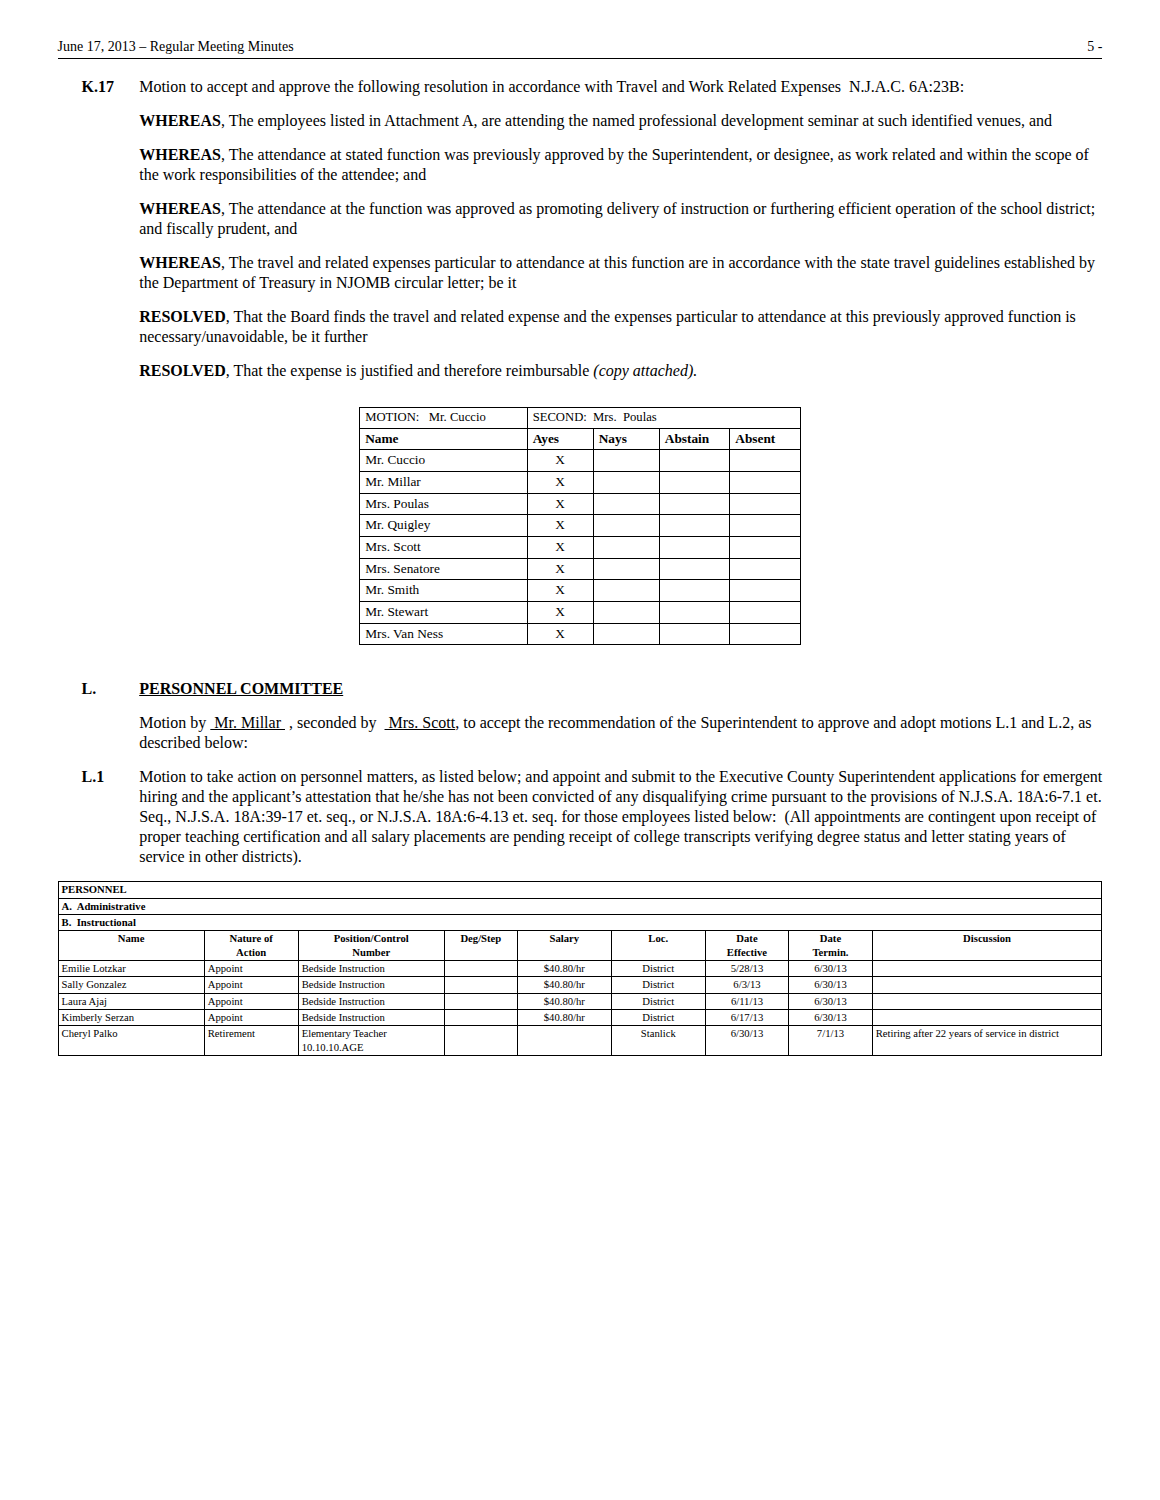June 17, 2013 – Regular Meeting Minutes
5 -
K.17
Motion to accept and approve the following resolution in accordance with Travel and Work Related Expenses N.J.A.C. 6A:23B:
WHEREAS, The employees listed in Attachment A, are attending the named professional development seminar at such identified venues, and
WHEREAS, The attendance at stated function was previously approved by the Superintendent, or designee, as work related and within the scope of the work responsibilities of the attendee; and
WHEREAS, The attendance at the function was approved as promoting delivery of instruction or furthering efficient operation of the school district; and fiscally prudent, and
WHEREAS, The travel and related expenses particular to attendance at this function are in accordance with the state travel guidelines established by the Department of Treasury in NJOMB circular letter; be it
RESOLVED, That the Board finds the travel and related expense and the expenses particular to attendance at this previously approved function is necessary/unavoidable, be it further
RESOLVED, That the expense is justified and therefore reimbursable (copy attached).
| MOTION: Mr. Cuccio | SECOND: Mrs. Poulas |
| Name | Ayes | Nays | Abstain | Absent |
| Mr. Cuccio | X | | | |
| Mr. Millar | X | | | |
| Mrs. Poulas | X | | | |
| Mr. Quigley | X | | | |
| Mrs. Scott | X | | | |
| Mrs. Senatore | X | | | |
| Mr. Smith | X | | | |
| Mr. Stewart | X | | | |
| Mrs. Van Ness | X | | | |
L.
PERSONNEL COMMITTEE
Motion by Mr. Millar , seconded by Mrs. Scott, to accept the recommendation of the Superintendent to approve and adopt motions L.1 and L.2, as described below:
L.1
Motion to take action on personnel matters, as listed below; and appoint and submit to the Executive County Superintendent applications for emergent hiring and the applicant’s attestation that he/she has not been convicted of any disqualifying crime pursuant to the provisions of N.J.S.A. 18A:6-7.1 et. Seq., N.J.S.A. 18A:39-17 et. seq., or N.J.S.A. 18A:6-4.13 et. seq. for those employees listed below: (All appointments are contingent upon receipt of proper teaching certification and all salary placements are pending receipt of college transcripts verifying degree status and letter stating years of service in other districts).
| PERSONNEL |
| A. Administrative |
| B. Instructional |
| Name | Nature of Action | Position/Control Number | Deg/Step | Salary | Loc. | Date Effective | Date Termin. | Discussion |
| Emilie Lotzkar | Appoint | Bedside Instruction | | $40.80/hr | District | 5/28/13 | 6/30/13 | |
| Sally Gonzalez | Appoint | Bedside Instruction | | $40.80/hr | District | 6/3/13 | 6/30/13 | |
| Laura Ajaj | Appoint | Bedside Instruction | | $40.80/hr | District | 6/11/13 | 6/30/13 | |
| Kimberly Serzan | Appoint | Bedside Instruction | | $40.80/hr | District | 6/17/13 | 6/30/13 | |
| Cheryl Palko | Retirement | Elementary Teacher 10.10.10.AGE | | | Stanlick | 6/30/13 | 7/1/13 | Retiring after 22 years of service in district |